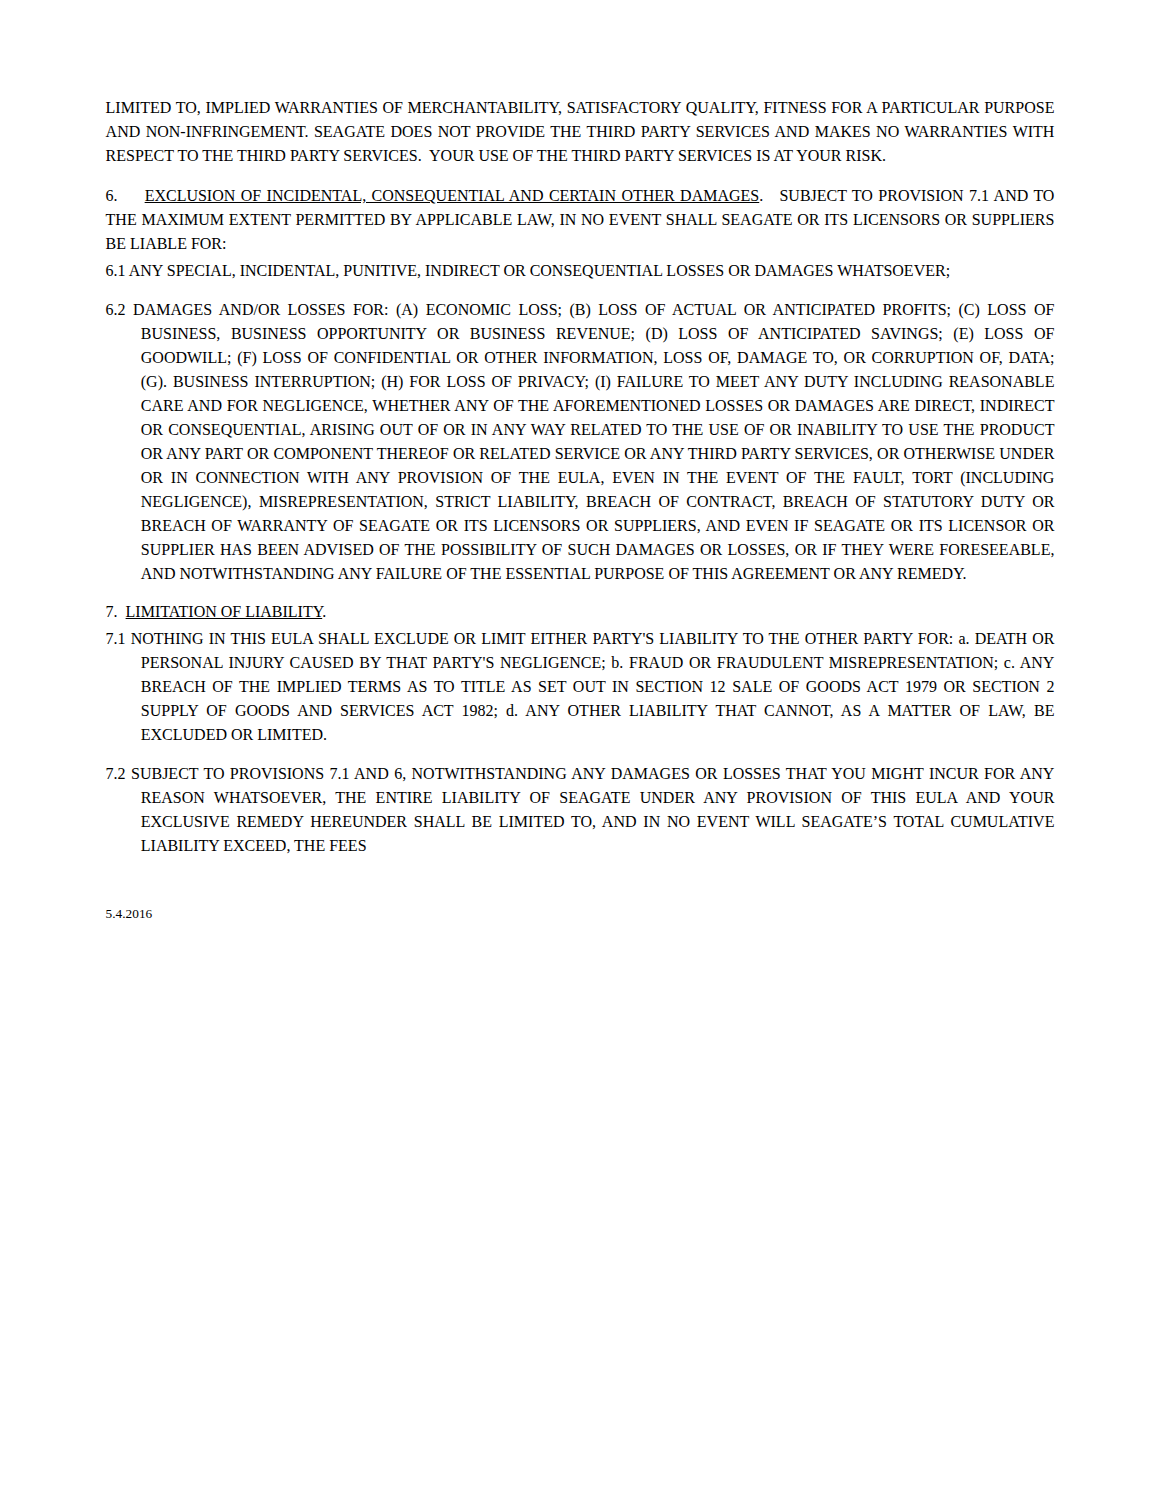LIMITED TO, IMPLIED WARRANTIES OF MERCHANTABILITY, SATISFACTORY QUALITY, FITNESS FOR A PARTICULAR PURPOSE AND NON-INFRINGEMENT. SEAGATE DOES NOT PROVIDE THE THIRD PARTY SERVICES AND MAKES NO WARRANTIES WITH RESPECT TO THE THIRD PARTY SERVICES. YOUR USE OF THE THIRD PARTY SERVICES IS AT YOUR RISK.
6. EXCLUSION OF INCIDENTAL, CONSEQUENTIAL AND CERTAIN OTHER DAMAGES. SUBJECT TO PROVISION 7.1 AND TO THE MAXIMUM EXTENT PERMITTED BY APPLICABLE LAW, IN NO EVENT SHALL SEAGATE OR ITS LICENSORS OR SUPPLIERS BE LIABLE FOR:
6.1 ANY SPECIAL, INCIDENTAL, PUNITIVE, INDIRECT OR CONSEQUENTIAL LOSSES OR DAMAGES WHATSOEVER;
6.2 DAMAGES AND/OR LOSSES FOR: (A) ECONOMIC LOSS; (B) LOSS OF ACTUAL OR ANTICIPATED PROFITS; (C) LOSS OF BUSINESS, BUSINESS OPPORTUNITY OR BUSINESS REVENUE; (D) LOSS OF ANTICIPATED SAVINGS; (E) LOSS OF GOODWILL; (F) LOSS OF CONFIDENTIAL OR OTHER INFORMATION, LOSS OF, DAMAGE TO, OR CORRUPTION OF, DATA; (G). BUSINESS INTERRUPTION; (H) FOR LOSS OF PRIVACY; (I) FAILURE TO MEET ANY DUTY INCLUDING REASONABLE CARE AND FOR NEGLIGENCE, WHETHER ANY OF THE AFOREMENTIONED LOSSES OR DAMAGES ARE DIRECT, INDIRECT OR CONSEQUENTIAL, ARISING OUT OF OR IN ANY WAY RELATED TO THE USE OF OR INABILITY TO USE THE PRODUCT OR ANY PART OR COMPONENT THEREOF OR RELATED SERVICE OR ANY THIRD PARTY SERVICES, OR OTHERWISE UNDER OR IN CONNECTION WITH ANY PROVISION OF THE EULA, EVEN IN THE EVENT OF THE FAULT, TORT (INCLUDING NEGLIGENCE), MISREPRESENTATION, STRICT LIABILITY, BREACH OF CONTRACT, BREACH OF STATUTORY DUTY OR BREACH OF WARRANTY OF SEAGATE OR ITS LICENSORS OR SUPPLIERS, AND EVEN IF SEAGATE OR ITS LICENSOR OR SUPPLIER HAS BEEN ADVISED OF THE POSSIBILITY OF SUCH DAMAGES OR LOSSES, OR IF THEY WERE FORESEEABLE, AND NOTWITHSTANDING ANY FAILURE OF THE ESSENTIAL PURPOSE OF THIS AGREEMENT OR ANY REMEDY.
7. LIMITATION OF LIABILITY.
7.1 NOTHING IN THIS EULA SHALL EXCLUDE OR LIMIT EITHER PARTY'S LIABILITY TO THE OTHER PARTY FOR: a. DEATH OR PERSONAL INJURY CAUSED BY THAT PARTY'S NEGLIGENCE; b. FRAUD OR FRAUDULENT MISREPRESENTATION; c. ANY BREACH OF THE IMPLIED TERMS AS TO TITLE AS SET OUT IN SECTION 12 SALE OF GOODS ACT 1979 OR SECTION 2 SUPPLY OF GOODS AND SERVICES ACT 1982; d. ANY OTHER LIABILITY THAT CANNOT, AS A MATTER OF LAW, BE EXCLUDED OR LIMITED.
7.2 SUBJECT TO PROVISIONS 7.1 AND 6, NOTWITHSTANDING ANY DAMAGES OR LOSSES THAT YOU MIGHT INCUR FOR ANY REASON WHATSOEVER, THE ENTIRE LIABILITY OF SEAGATE UNDER ANY PROVISION OF THIS EULA AND YOUR EXCLUSIVE REMEDY HEREUNDER SHALL BE LIMITED TO, AND IN NO EVENT WILL SEAGATE’S TOTAL CUMULATIVE LIABILITY EXCEED, THE FEES
5.4.2016